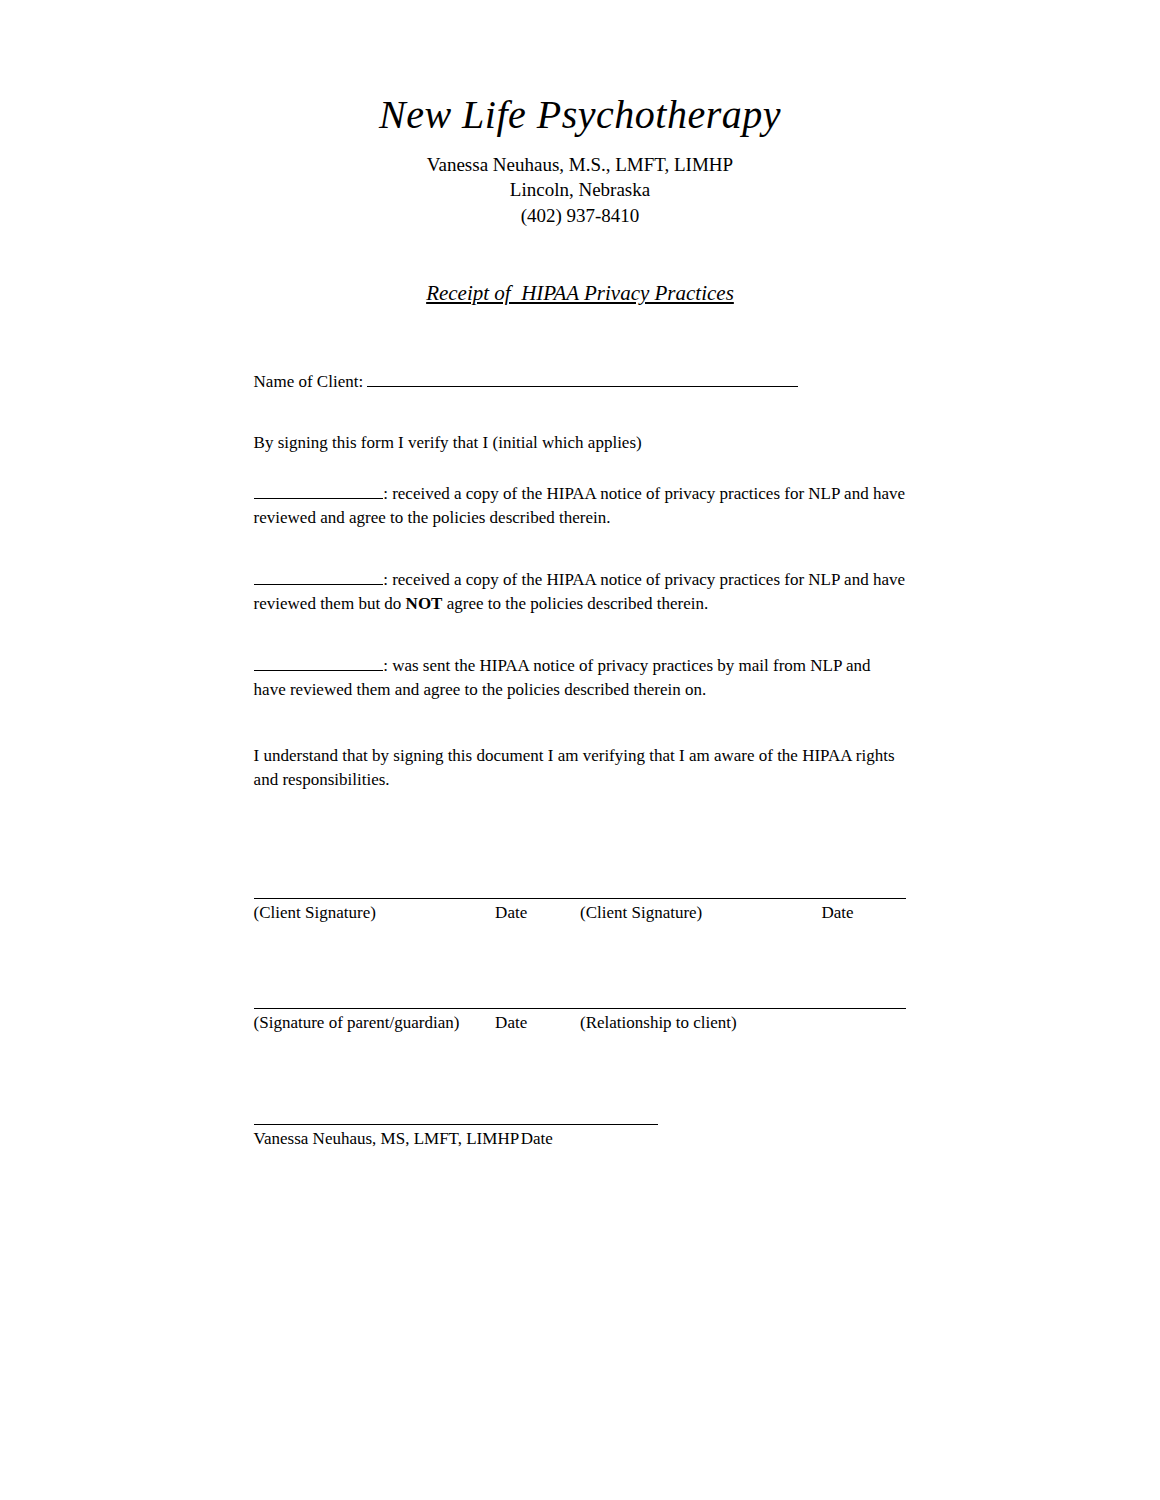New Life Psychotherapy
Vanessa Neuhaus, M.S., LMFT, LIMHP
Lincoln, Nebraska
(402) 937-8410
Receipt of HIPAA Privacy Practices
Name of Client:
By signing this form I verify that I (initial which applies)
: received a copy of the HIPAA notice of privacy practices for NLP and have reviewed and agree to the policies described therein.
: received a copy of the HIPAA notice of privacy practices for NLP and have reviewed them but do NOT agree to the policies described therein.
: was sent the HIPAA notice of privacy practices by mail from NLP and have reviewed them and agree to the policies described therein on.
I understand that by signing this document I am verifying that I am aware of the HIPAA rights and responsibilities.
| (Client Signature) Date | (Client Signature) Date |
| (Signature of parent/guardian) Date | (Relationship to client) |
Vanessa Neuhaus, MS, LMFT, LIMHP Date